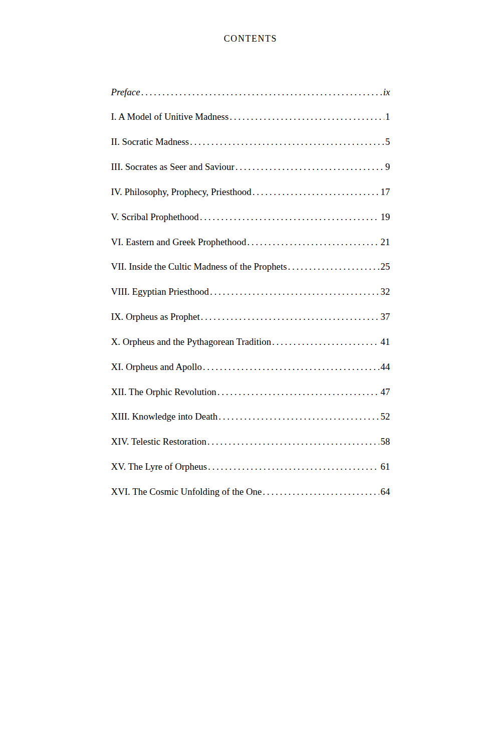CONTENTS
Preface ........................................................... ix
I. A Model of Unitive Madness ........................................................... 1
II. Socratic Madness ........................................................... 5
III. Socrates as Seer and Saviour ........................................................... 9
IV. Philosophy, Prophecy, Priesthood ........................................................... 17
V. Scribal Prophethood ........................................................... 19
VI. Eastern and Greek Prophethood ........................................................... 21
VII. Inside the Cultic Madness of the Prophets ........................................................... 25
VIII. Egyptian Priesthood ........................................................... 32
IX. Orpheus as Prophet ........................................................... 37
X. Orpheus and the Pythagorean Tradition ........................................................... 41
XI. Orpheus and Apollo ........................................................... 44
XII. The Orphic Revolution ........................................................... 47
XIII. Knowledge into Death ........................................................... 52
XIV. Telestic Restoration ........................................................... 58
XV. The Lyre of Orpheus ........................................................... 61
XVI. The Cosmic Unfolding of the One ........................................................... 64